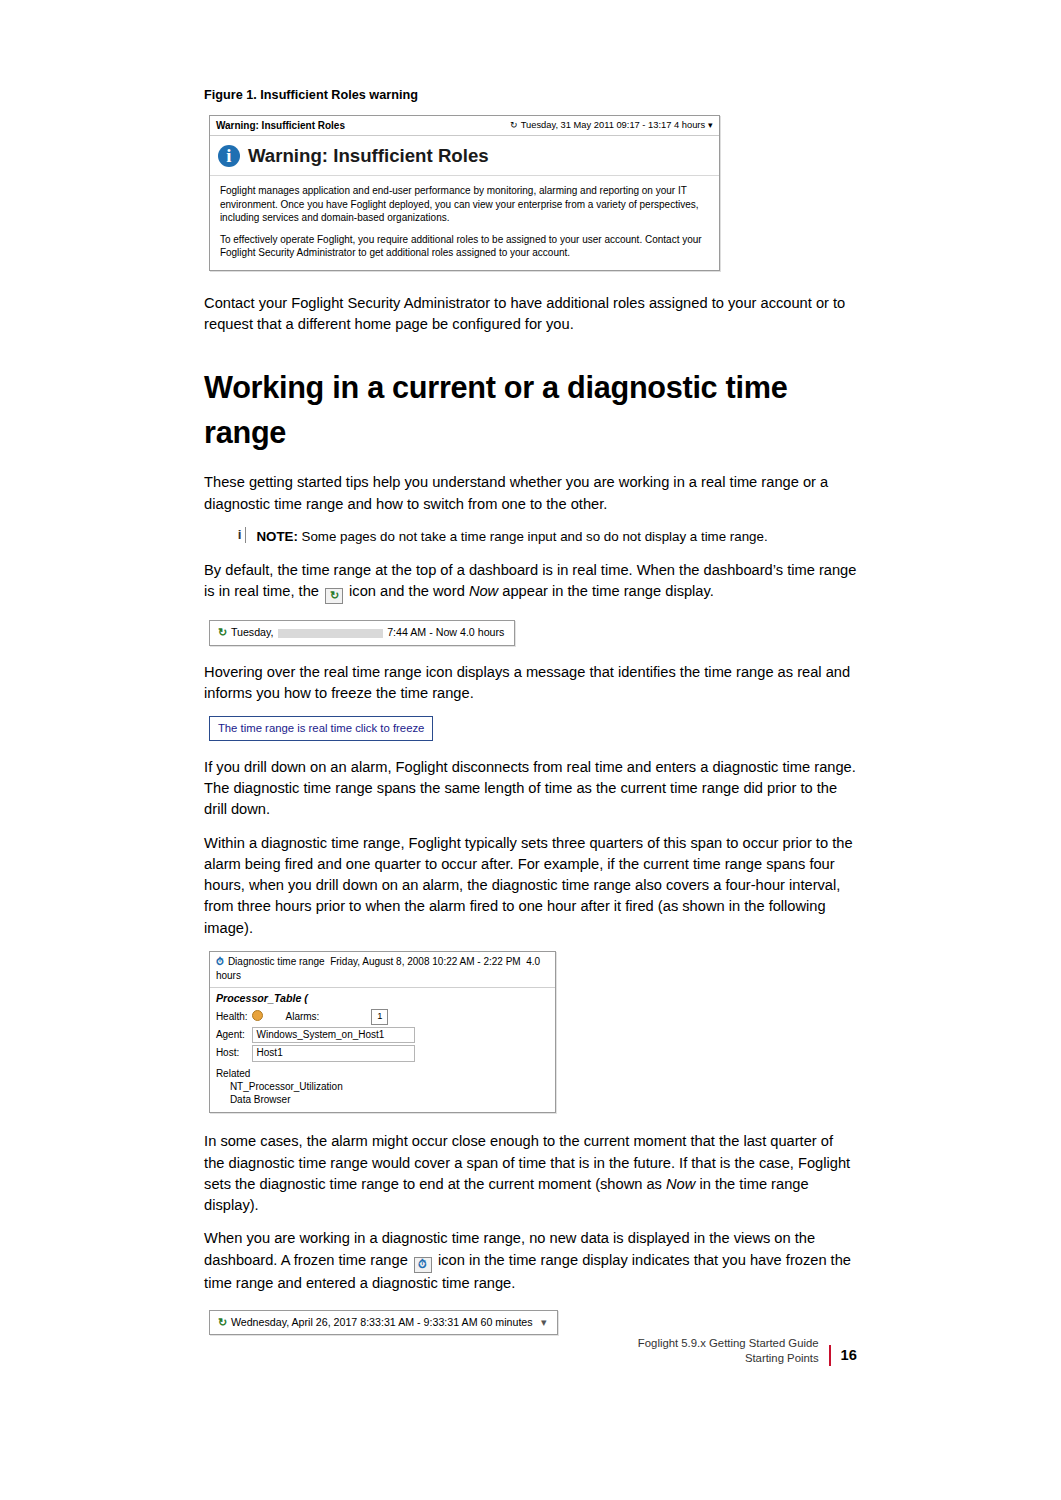Figure 1. Insufficient Roles warning
Warning: Insufficient Roles ↻ Tuesday, 31 May 2011 09:17 - 13:17 4 hours ▾
i
Warning: Insufficient Roles
Foglight manages application and end-user performance by monitoring, alarming and reporting on your IT environment. Once you have Foglight deployed, you can view your enterprise from a variety of perspectives, including services and domain-based organizations.
To effectively operate Foglight, you require additional roles to be assigned to your user account. Contact your Foglight Security Administrator to get additional roles assigned to your account.
Contact your Foglight Security Administrator to have additional roles assigned to your account or to request that a different home page be configured for you.
Working in a current or a diagnostic time range
These getting started tips help you understand whether you are working in a real time range or a diagnostic time range and how to switch from one to the other.
i NOTE: Some pages do not take a time range input and so do not display a time range.
By default, the time range at the top of a dashboard is in real time. When the dashboard’s time range is in real time, the ↻ icon and the word Now appear in the time range display.
↻Tuesday, 7:44 AM - Now 4.0 hours
Hovering over the real time range icon displays a message that identifies the time range as real and informs you how to freeze the time range.
The time range is real time click to freeze
If you drill down on an alarm, Foglight disconnects from real time and enters a diagnostic time range. The diagnostic time range spans the same length of time as the current time range did prior to the drill down.
Within a diagnostic time range, Foglight typically sets three quarters of this span to occur prior to the alarm being fired and one quarter to occur after. For example, if the current time range spans four hours, when you drill down on an alarm, the diagnostic time range also covers a four-hour interval, from three hours prior to when the alarm fired to one hour after it fired (as shown in the following image).
⏱Diagnostic time range Friday, August 8, 2008 10:22 AM - 2:22 PM 4.0 hours
Processor_Table (
| Health: | | Alarms: | 1 |
| Agent: | Windows_System_on_Host1 |
| Host: | Host1 |
Related
NT_Processor_Utilization
Data Browser
In some cases, the alarm might occur close enough to the current moment that the last quarter of the diagnostic time range would cover a span of time that is in the future. If that is the case, Foglight sets the diagnostic time range to end at the current moment (shown as Now in the time range display).
When you are working in a diagnostic time range, no new data is displayed in the views on the dashboard. A frozen time range ⏱ icon in the time range display indicates that you have frozen the time range and entered a diagnostic time range.
↻Wednesday, April 26, 2017 8:33:31 AM - 9:33:31 AM 60 minutes▾
Foglight 5.9.x Getting Started Guide
Starting Points
16